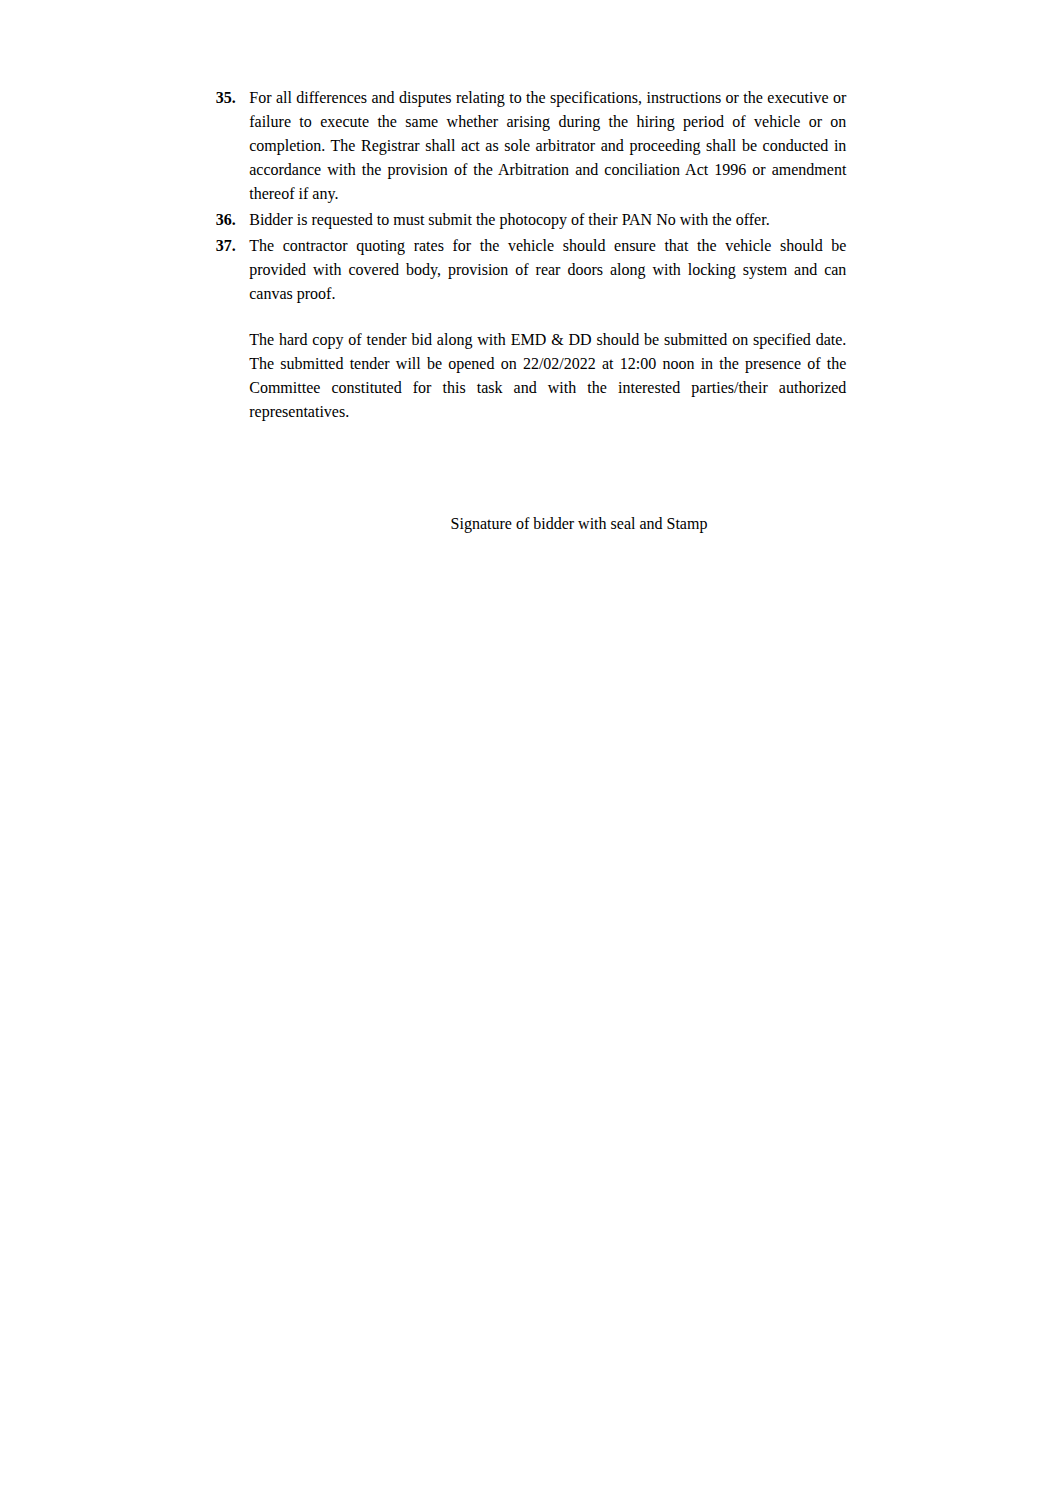35. For all differences and disputes relating to the specifications, instructions or the executive or failure to execute the same whether arising during the hiring period of vehicle or on completion. The Registrar shall act as sole arbitrator and proceeding shall be conducted in accordance with the provision of the Arbitration and conciliation Act 1996 or amendment thereof if any.
36. Bidder is requested to must submit the photocopy of their PAN No with the offer.
37. The contractor quoting rates for the vehicle should ensure that the vehicle should be provided with covered body, provision of rear doors along with locking system and can canvas proof.
The hard copy of tender bid along with EMD & DD should be submitted on specified date. The submitted tender will be opened on 22/02/2022 at 12:00 noon in the presence of the Committee constituted for this task and with the interested parties/their authorized representatives.
Signature of bidder with seal and Stamp